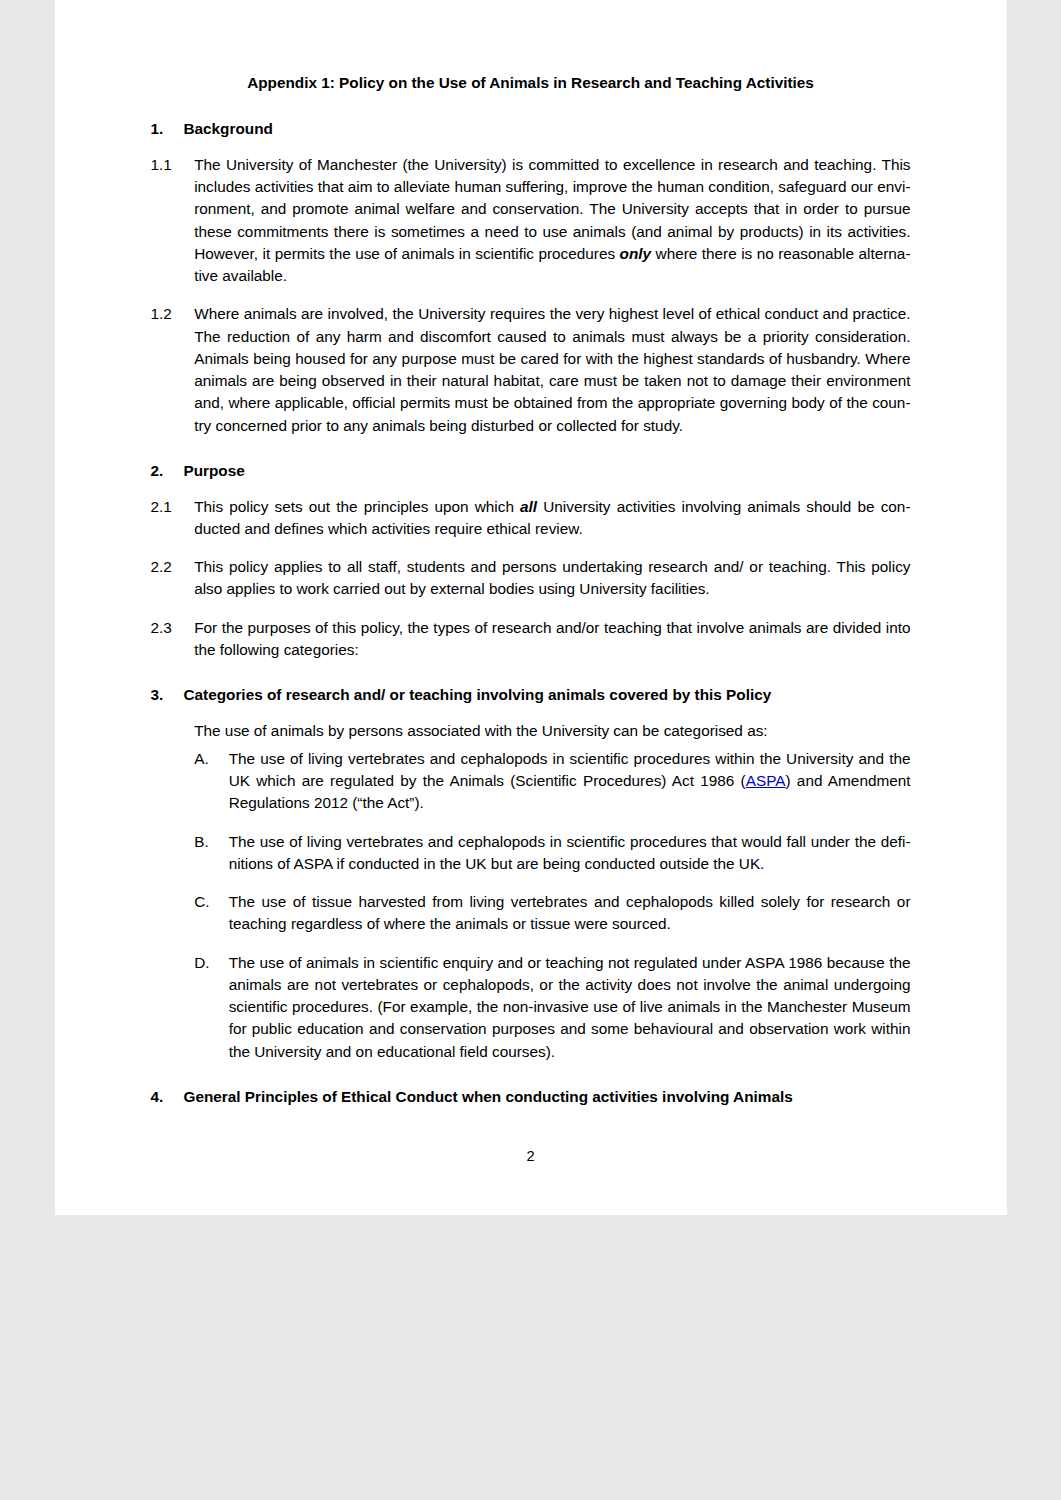Appendix 1: Policy on the Use of Animals in Research and Teaching Activities
1. Background
1.1 The University of Manchester (the University) is committed to excellence in research and teaching. This includes activities that aim to alleviate human suffering, improve the human condition, safeguard our environment, and promote animal welfare and conservation. The University accepts that in order to pursue these commitments there is sometimes a need to use animals (and animal by products) in its activities. However, it permits the use of animals in scientific procedures only where there is no reasonable alternative available.
1.2 Where animals are involved, the University requires the very highest level of ethical conduct and practice. The reduction of any harm and discomfort caused to animals must always be a priority consideration. Animals being housed for any purpose must be cared for with the highest standards of husbandry. Where animals are being observed in their natural habitat, care must be taken not to damage their environment and, where applicable, official permits must be obtained from the appropriate governing body of the country concerned prior to any animals being disturbed or collected for study.
2. Purpose
2.1 This policy sets out the principles upon which all University activities involving animals should be conducted and defines which activities require ethical review.
2.2 This policy applies to all staff, students and persons undertaking research and/ or teaching. This policy also applies to work carried out by external bodies using University facilities.
2.3 For the purposes of this policy, the types of research and/or teaching that involve animals are divided into the following categories:
3. Categories of research and/ or teaching involving animals covered by this Policy
The use of animals by persons associated with the University can be categorised as:
A. The use of living vertebrates and cephalopods in scientific procedures within the University and the UK which are regulated by the Animals (Scientific Procedures) Act 1986 (ASPA) and Amendment Regulations 2012 (“the Act”).
B. The use of living vertebrates and cephalopods in scientific procedures that would fall under the definitions of ASPA if conducted in the UK but are being conducted outside the UK.
C. The use of tissue harvested from living vertebrates and cephalopods killed solely for research or teaching regardless of where the animals or tissue were sourced.
D. The use of animals in scientific enquiry and or teaching not regulated under ASPA 1986 because the animals are not vertebrates or cephalopods, or the activity does not involve the animal undergoing scientific procedures. (For example, the non-invasive use of live animals in the Manchester Museum for public education and conservation purposes and some behavioural and observation work within the University and on educational field courses).
4. General Principles of Ethical Conduct when conducting activities involving Animals
2